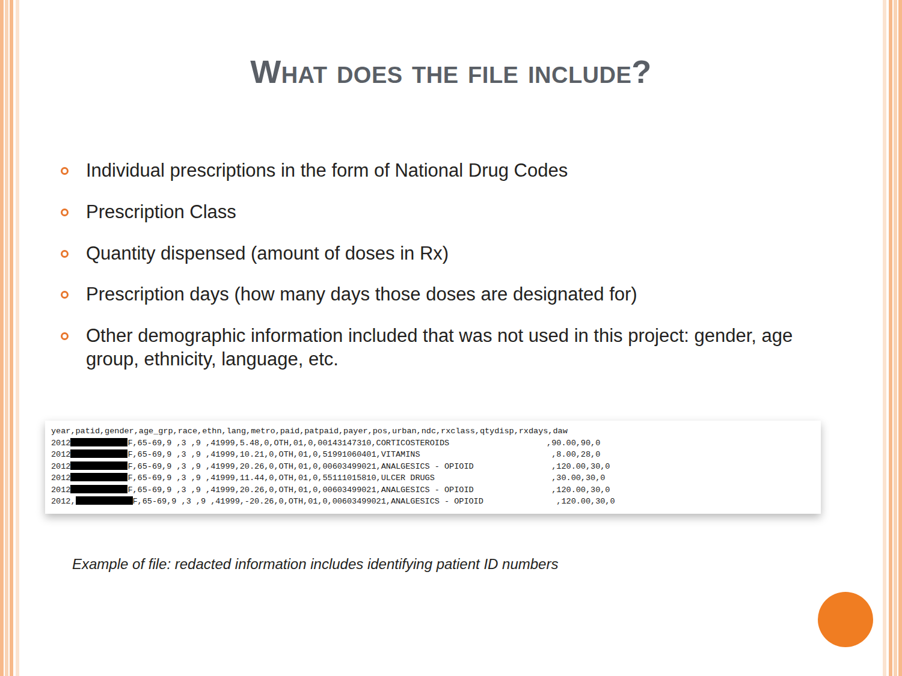What does the file include?
Individual prescriptions in the form of National Drug Codes
Prescription Class
Quantity dispensed (amount of doses in Rx)
Prescription days (how many days those doses are designated for)
Other demographic information included that was not used in this project: gender, age group, ethnicity, language, etc.
year,patid,gender,age_grp,race,ethn,lang,metro,paid,patpaid,payer,pos,urban,ndc,rxclass,qtydisp,rxdays,daw
2012 F,65-69,9 ,3 ,9 ,41999,5.48,0,OTH,01,0,00143147310,CORTICOSTEROIDS                    ,90.00,90,0
2012 F,65-69,9 ,3 ,9 ,41999,10.21,0,OTH,01,0,51991060401,VITAMINS                           ,8.00,28,0
2012 F,65-69,9 ,3 ,9 ,41999,20.26,0,OTH,01,0,00603499021,ANALGESICS - OPIOID                ,120.00,30,0
2012 F,65-69,9 ,3 ,9 ,41999,11.44,0,OTH,01,0,55111015810,ULCER DRUGS                        ,30.00,30,0
2012 F,65-69,9 ,3 ,9 ,41999,20.26,0,OTH,01,0,00603499021,ANALGESICS - OPIOID                ,120.00,30,0
2012, F,65-69,9 ,3 ,9 ,41999,-20.26,0,OTH,01,0,00603499021,ANALGESICS - OPIOID               ,120.00,30,0
Example of file: redacted information includes identifying patient ID numbers